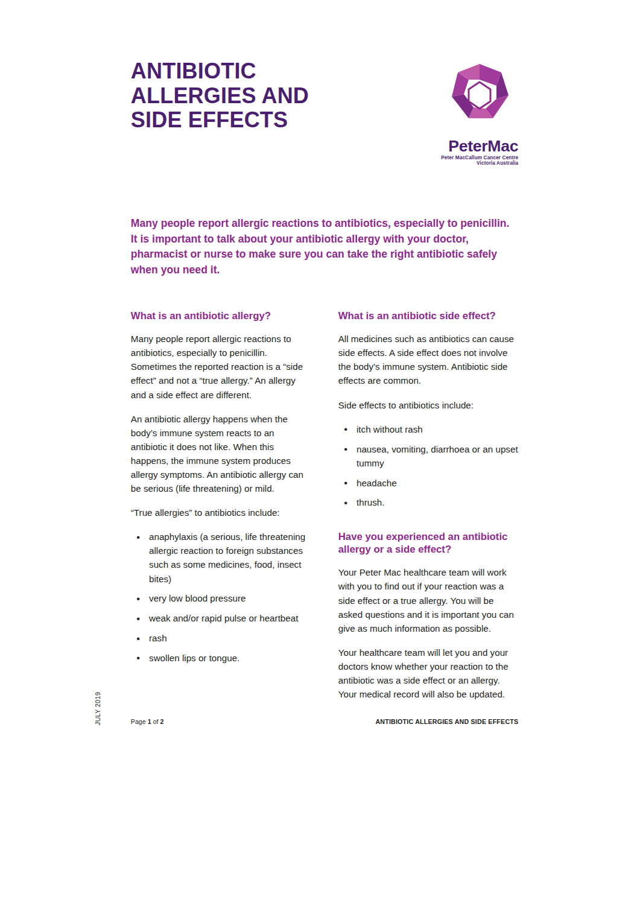Antibiotic allergies and
side effects
PeterMac
Peter MacCallum Cancer Centre
Victoria Australia
Many people report allergic reactions to antibiotics, especially to penicillin. It is important to talk about your antibiotic allergy with your doctor, pharmacist or nurse to make sure you can take the right antibiotic safely when you need it.
What is an antibiotic allergy?
Many people report allergic reactions to antibiotics, especially to penicillin. Sometimes the reported reaction is a “side effect” and not a “true allergy.” An allergy and a side effect are different.
An antibiotic allergy happens when the body’s immune system reacts to an antibiotic it does not like. When this happens, the immune system produces allergy symptoms. An antibiotic allergy can be serious (life threatening) or mild.
“True allergies” to antibiotics include:
anaphylaxis (a serious, life threatening allergic reaction to foreign substances such as some medicines, food, insect bites)
very low blood pressure
weak and/or rapid pulse or heartbeat
rash
swollen lips or tongue.
What is an antibiotic side effect?
All medicines such as antibiotics can cause side effects. A side effect does not involve the body’s immune system. Antibiotic side effects are common.
Side effects to antibiotics include:
itch without rash
nausea, vomiting, diarrhoea or an upset tummy
headache
thrush.
Have you experienced an antibiotic allergy or a side effect?
Your Peter Mac healthcare team will work with you to find out if your reaction was a side effect or a true allergy. You will be asked questions and it is important you can give as much information as possible.
Your healthcare team will let you and your doctors know whether your reaction to the antibiotic was a side effect or an allergy. Your medical record will also be updated.
JULY 2019
Page 1 of 2
ANTIBIOTIC ALLERGIES AND SIDE EFFECTS